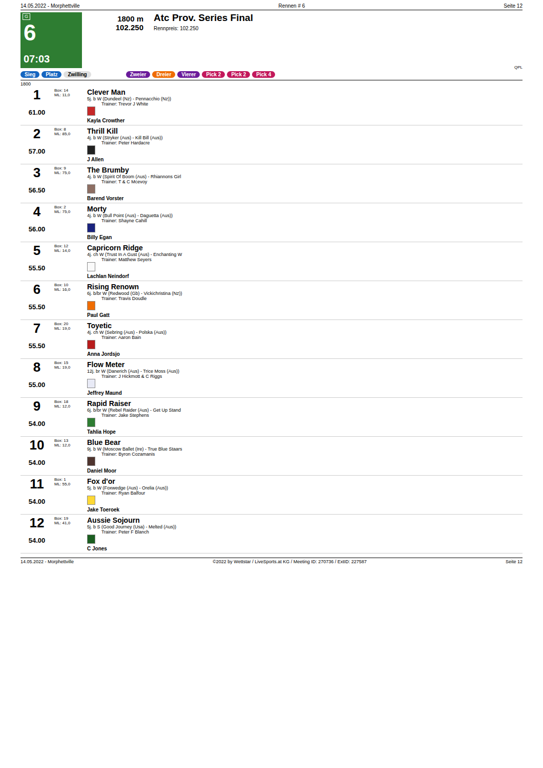14.05.2022 - Morphettville
Rennen # 6
Seite 12
G
6
07:03
1800 m
102.250
Atc Prov. Series Final
Rennpreis: 102.250
Sieg Platz Zwilling Zweier Dreier Vierer Pick 2 Pick 2 Pick 4 QPL
1800
| 1 61.00 | Box: 14 ML: 11,0 | Clever Man 5j. b W (Dundeel (Nz) - Pennacchio (Nz)) Trainer: Trevor J White Kayla Crowther |
| 2 57.00 | Box: 8 ML: 85,0 | Thrill Kill 4j. b W (Stryker (Aus) - Kill Bill (Aus)) Trainer: Peter Hardacre J Allen |
| 3 56.50 | Box: 9 ML: 75,0 | The Brumby 4j. b W (Spirit Of Boom (Aus) - Rhiannons Girl Trainer: T & C Mcevoy Barend Vorster |
| 4 56.00 | Box: 2 ML: 75,0 | Morty 4j. b W (Bull Point (Aus) - Daguetta (Aus)) Trainer: Shayne Cahill Billy Egan |
| 5 55.50 | Box: 12 ML: 14,0 | Capricorn Ridge 4j. ch W (Trust In A Gust (Aus) - Enchanting W Trainer: Matthew Seyers Lachlan Neindorf |
| 6 55.50 | Box: 10 ML: 16,0 | Rising Renown 6j. b/br W (Redwood (Gb) - Vickichristina (Nz)) Trainer: Travis Doudle Paul Gatt |
| 7 55.50 | Box: 20 ML: 19,0 | Toyetic 4j. ch W (Sebring (Aus) - Polska (Aus)) Trainer: Aaron Bain Anna Jordsjo |
| 8 55.00 | Box: 15 ML: 19,0 | Flow Meter 12j. br W (Danerich (Aus) - Trice Moss (Aus)) Trainer: J Hickmott & C Riggs Jeffrey Maund |
| 9 54.00 | Box: 18 ML: 12,0 | Rapid Raiser 6j. b/br W (Rebel Raider (Aus) - Get Up Stand Trainer: Jake Stephens Tahlia Hope |
| 10 54.00 | Box: 13 ML: 12,0 | Blue Bear 9j. b W (Moscow Ballet (Ire) - True Blue Staars Trainer: Byron Cozamanis Daniel Moor |
| 11 54.00 | Box: 1 ML: 55,0 | Fox d'or 5j. b W (Foxwedge (Aus) - Orelia (Aus)) Trainer: Ryan Balfour Jake Toeroek |
| 12 54.00 | Box: 19 ML: 41,0 | Aussie Sojourn 5j. b S (Good Journey (Usa) - Melted (Aus)) Trainer: Peter F Blanch C Jones |
14.05.2022 - Morphettville
©2022 by Wettstar / LiveSports.at KG / Meeting ID: 270736 / ExtID: 227587
Seite 12